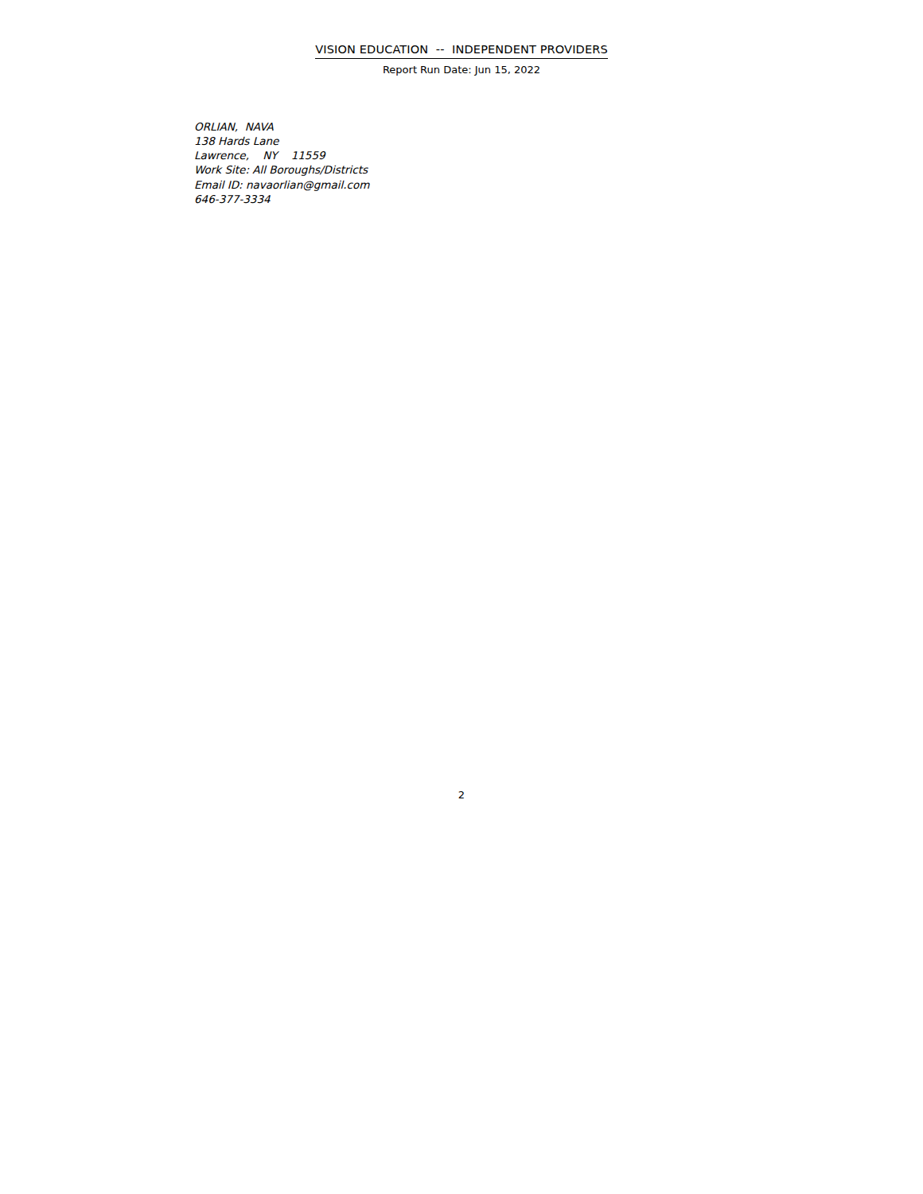VISION EDUCATION -- INDEPENDENT PROVIDERS
Report Run Date: Jun 15, 2022
ORLIAN, NAVA 138 Hards Lane Lawrence, NY 11559 Work Site: All Boroughs/Districts Email ID: navaorlian@gmail.com 646-377-3334
2